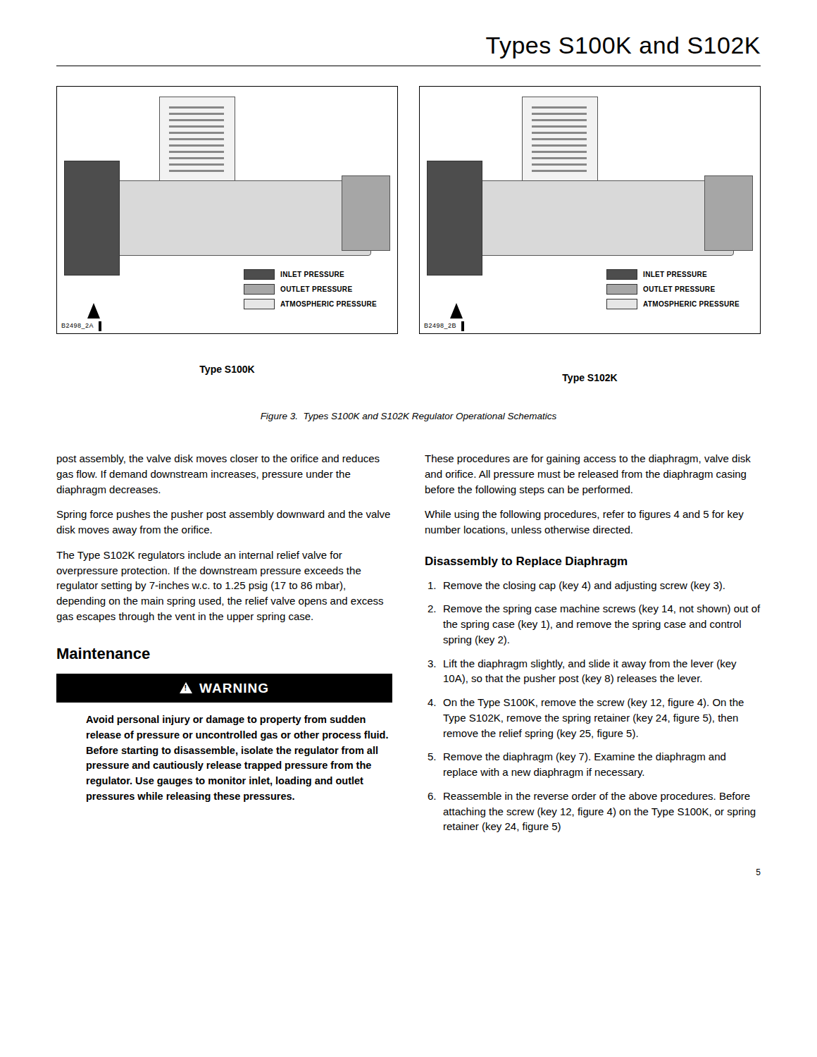Types S100K and S102K
INLET PRESSURE
OUTLET PRESSURE
ATMOSPHERIC PRESSURE
B2498_2A
Type S100K
INLET PRESSURE
OUTLET PRESSURE
ATMOSPHERIC PRESSURE
B2498_2B
Type S102K
Figure 3. Types S100K and S102K Regulator Operational Schematics
post assembly, the valve disk moves closer to the orifice and reduces gas flow. If demand downstream increases, pressure under the diaphragm decreases.
Spring force pushes the pusher post assembly downward and the valve disk moves away from the orifice.
The Type S102K regulators include an internal relief valve for overpressure protection. If the downstream pressure exceeds the regulator setting by 7-inches w.c. to 1.25 psig (17 to 86 mbar), depending on the main spring used, the relief valve opens and excess gas escapes through the vent in the upper spring case.
Maintenance
WARNING
Avoid personal injury or damage to property from sudden release of pressure or uncontrolled gas or other process fluid. Before starting to disassemble, isolate the regulator from all pressure and cautiously release trapped pressure from the regulator. Use gauges to monitor inlet, loading and outlet pressures while releasing these pressures.
These procedures are for gaining access to the diaphragm, valve disk and orifice. All pressure must be released from the diaphragm casing before the following steps can be performed.
While using the following procedures, refer to figures 4 and 5 for key number locations, unless otherwise directed.
Disassembly to Replace Diaphragm
Remove the closing cap (key 4) and adjusting screw (key 3).
Remove the spring case machine screws (key 14, not shown) out of the spring case (key 1), and remove the spring case and control spring (key 2).
Lift the diaphragm slightly, and slide it away from the lever (key 10A), so that the pusher post (key 8) releases the lever.
On the Type S100K, remove the screw (key 12, figure 4). On the Type S102K, remove the spring retainer (key 24, figure 5), then remove the relief spring (key 25, figure 5).
Remove the diaphragm (key 7). Examine the diaphragm and replace with a new diaphragm if necessary.
Reassemble in the reverse order of the above procedures. Before attaching the screw (key 12, figure 4) on the Type S100K, or spring retainer (key 24, figure 5)
5